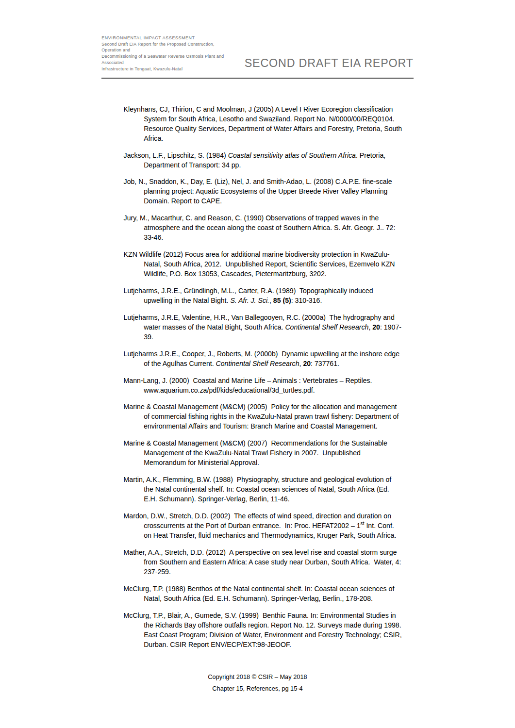Environmental Impact Assessment
Second Draft EIA Report for the Proposed Construction, Operation and
Decommissioning of a Seawater Reverse Osmosis Plant and Associated
Infrastructure in Tongaat, Kwazulu-Natal
Second Draft EIA Report
Kleynhans, CJ, Thirion, C and Moolman, J (2005) A Level I River Ecoregion classification System for South Africa, Lesotho and Swaziland. Report No. N/0000/00/REQ0104. Resource Quality Services, Department of Water Affairs and Forestry, Pretoria, South Africa.
Jackson, L.F., Lipschitz, S. (1984) Coastal sensitivity atlas of Southern Africa. Pretoria, Department of Transport: 34 pp.
Job, N., Snaddon, K., Day, E. (Liz), Nel, J. and Smith-Adao, L. (2008) C.A.P.E. fine-scale planning project: Aquatic Ecosystems of the Upper Breede River Valley Planning Domain. Report to CAPE.
Jury, M., Macarthur, C. and Reason, C. (1990) Observations of trapped waves in the atmosphere and the ocean along the coast of Southern Africa. S. Afr. Geogr. J.. 72: 33-46.
KZN Wildlife (2012) Focus area for additional marine biodiversity protection in KwaZulu-Natal, South Africa, 2012. Unpublished Report, Scientific Services, Ezemvelo KZN Wildlife, P.O. Box 13053, Cascades, Pietermaritzburg, 3202.
Lutjeharms, J.R.E., Gründlingh, M.L., Carter, R.A. (1989) Topographically induced upwelling in the Natal Bight. S. Afr. J. Sci., 85 (5): 310-316.
Lutjeharms, J.R.E, Valentine, H.R., Van Ballegooyen, R.C. (2000a) The hydrography and water masses of the Natal Bight, South Africa. Continental Shelf Research, 20: 1907-39.
Lutjeharms J.R.E., Cooper, J., Roberts, M. (2000b) Dynamic upwelling at the inshore edge of the Agulhas Current. Continental Shelf Research, 20: 737761.
Mann-Lang, J. (2000) Coastal and Marine Life – Animals : Vertebrates – Reptiles. www.aquarium.co.za/pdf/kids/educational/3d_turtles.pdf.
Marine & Coastal Management (M&CM) (2005) Policy for the allocation and management of commercial fishing rights in the KwaZulu-Natal prawn trawl fishery: Department of environmental Affairs and Tourism: Branch Marine and Coastal Management.
Marine & Coastal Management (M&CM) (2007) Recommendations for the Sustainable Management of the KwaZulu-Natal Trawl Fishery in 2007. Unpublished Memorandum for Ministerial Approval.
Martin, A.K., Flemming, B.W. (1988) Physiography, structure and geological evolution of the Natal continental shelf. In: Coastal ocean sciences of Natal, South Africa (Ed. E.H. Schumann). Springer-Verlag, Berlin, 11-46.
Mardon, D.W., Stretch, D.D. (2002) The effects of wind speed, direction and duration on crosscurrents at the Port of Durban entrance. In: Proc. HEFAT2002 – 1st Int. Conf. on Heat Transfer, fluid mechanics and Thermodynamics, Kruger Park, South Africa.
Mather, A.A., Stretch, D.D. (2012) A perspective on sea level rise and coastal storm surge from Southern and Eastern Africa: A case study near Durban, South Africa. Water, 4: 237-259.
McClurg, T.P. (1988) Benthos of the Natal continental shelf. In: Coastal ocean sciences of Natal, South Africa (Ed. E.H. Schumann). Springer-Verlag, Berlin., 178-208.
McClurg, T.P., Blair, A., Gumede, S.V. (1999) Benthic Fauna. In: Environmental Studies in the Richards Bay offshore outfalls region. Report No. 12. Surveys made during 1998. East Coast Program; Division of Water, Environment and Forestry Technology; CSIR, Durban. CSIR Report ENV/ECP/EXT:98-JEOOF.
Copyright 2018 © CSIR – May 2018
Chapter 15, References, pg 15-4